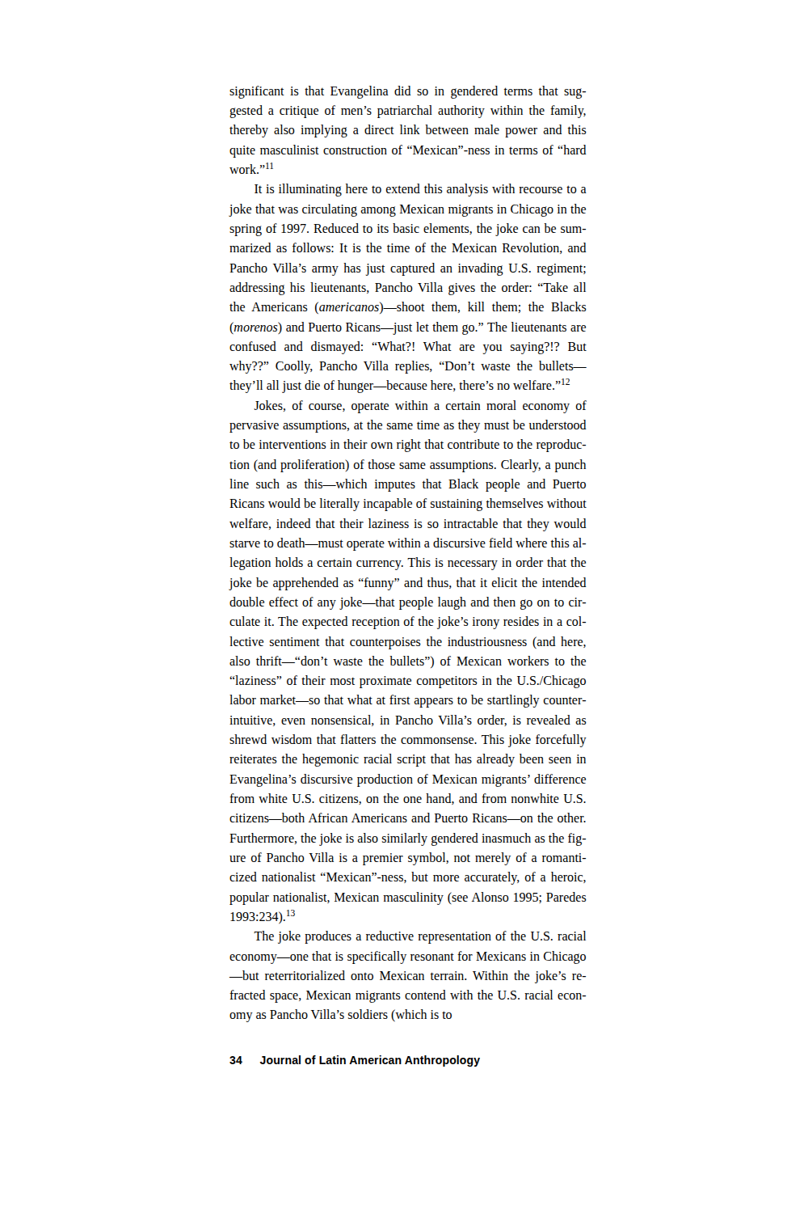significant is that Evangelina did so in gendered terms that suggested a critique of men’s patriarchal authority within the family, thereby also implying a direct link between male power and this quite masculinist construction of “Mexican”-ness in terms of “hard work.”11
It is illuminating here to extend this analysis with recourse to a joke that was circulating among Mexican migrants in Chicago in the spring of 1997. Reduced to its basic elements, the joke can be summarized as follows: It is the time of the Mexican Revolution, and Pancho Villa’s army has just captured an invading U.S. regiment; addressing his lieutenants, Pancho Villa gives the order: “Take all the Americans (americanos)—shoot them, kill them; the Blacks (morenos) and Puerto Ricans—just let them go.” The lieutenants are confused and dismayed: “What?! What are you saying?!? But why??” Coolly, Pancho Villa replies, “Don’t waste the bullets—they’ll all just die of hunger—because here, there’s no welfare.”12
Jokes, of course, operate within a certain moral economy of pervasive assumptions, at the same time as they must be understood to be interventions in their own right that contribute to the reproduction (and proliferation) of those same assumptions. Clearly, a punch line such as this—which imputes that Black people and Puerto Ricans would be literally incapable of sustaining themselves without welfare, indeed that their laziness is so intractable that they would starve to death—must operate within a discursive field where this allegation holds a certain currency. This is necessary in order that the joke be apprehended as “funny” and thus, that it elicit the intended double effect of any joke—that people laugh and then go on to circulate it. The expected reception of the joke’s irony resides in a collective sentiment that counterpoises the industriousness (and here, also thrift—“don’t waste the bullets”) of Mexican workers to the “laziness” of their most proximate competitors in the U.S./Chicago labor market—so that what at first appears to be startlingly counterintuitive, even nonsensical, in Pancho Villa’s order, is revealed as shrewd wisdom that flatters the commonsense. This joke forcefully reiterates the hegemonic racial script that has already been seen in Evangelina’s discursive production of Mexican migrants’ difference from white U.S. citizens, on the one hand, and from nonwhite U.S. citizens—both African Americans and Puerto Ricans—on the other. Furthermore, the joke is also similarly gendered inasmuch as the figure of Pancho Villa is a premier symbol, not merely of a romanticized nationalist “Mexican”-ness, but more accurately, of a heroic, popular nationalist, Mexican masculinity (see Alonso 1995; Paredes 1993:234).13
The joke produces a reductive representation of the U.S. racial economy—one that is specifically resonant for Mexicans in Chicago—but reterritorialized onto Mexican terrain. Within the joke’s refracted space, Mexican migrants contend with the U.S. racial economy as Pancho Villa’s soldiers (which is to
34 Journal of Latin American Anthropology